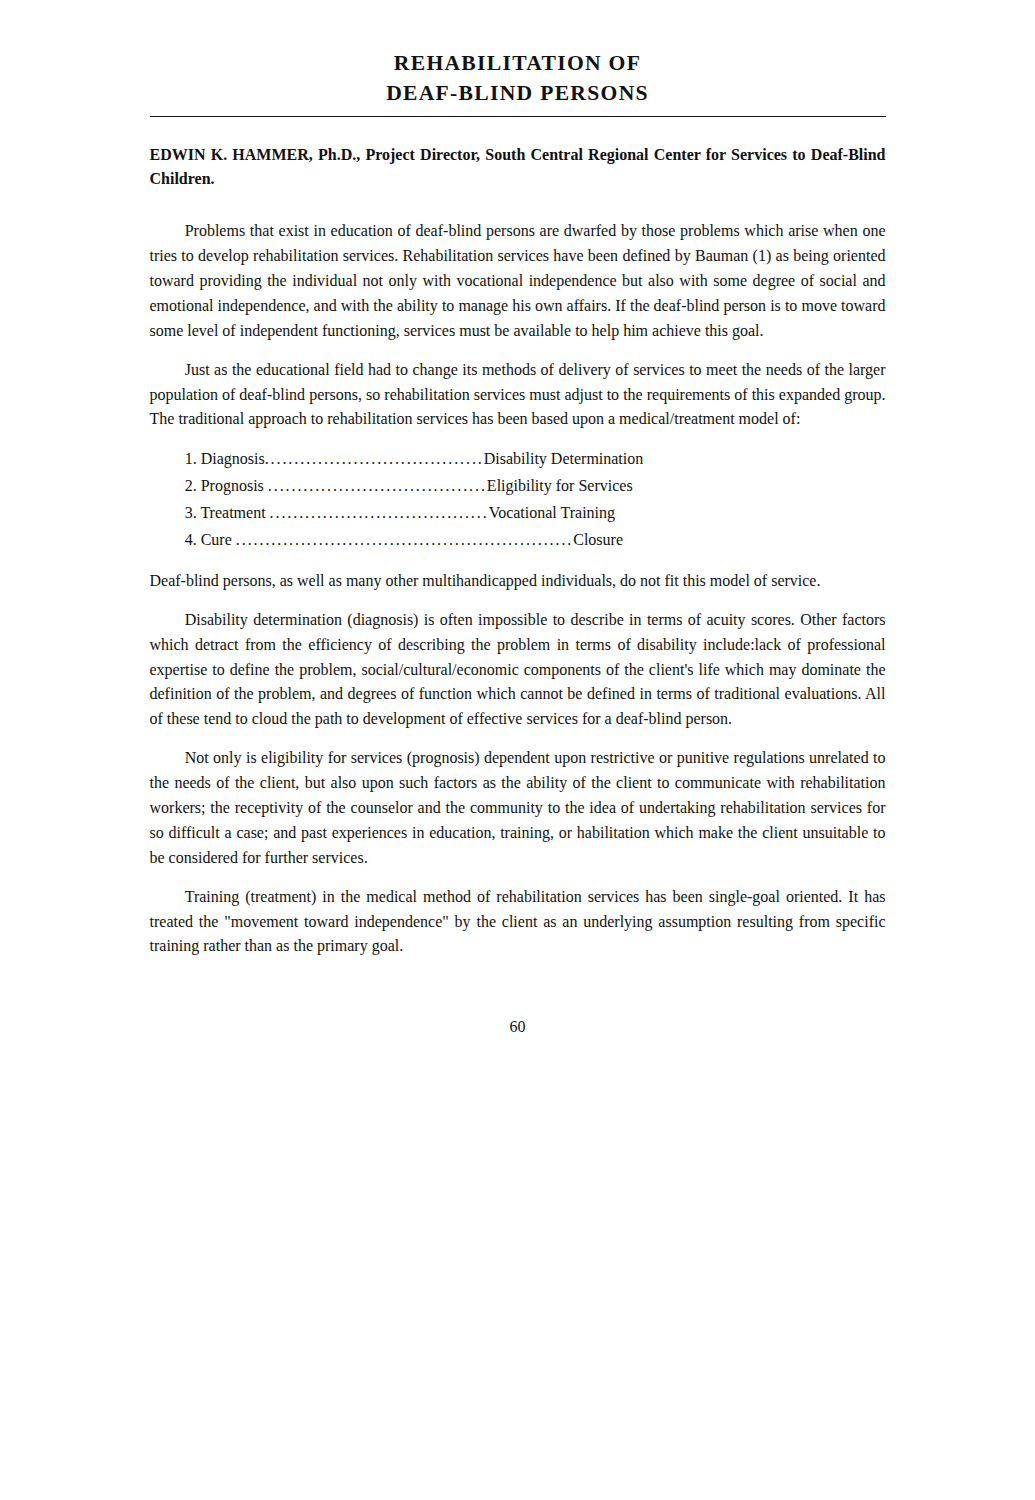Rehabilitation of
Deaf-Blind Persons
EDWIN K. HAMMER, Ph.D., Project Director, South Central Regional Center for Services to Deaf-Blind Children.
Problems that exist in education of deaf-blind persons are dwarfed by those problems which arise when one tries to develop rehabilitation services. Rehabilitation services have been defined by Bauman (1) as being oriented toward providing the individual not only with vocational independence but also with some degree of social and emotional independence, and with the ability to manage his own affairs. If the deaf-blind person is to move toward some level of independent functioning, services must be available to help him achieve this goal.
Just as the educational field had to change its methods of delivery of services to meet the needs of the larger population of deaf-blind persons, so rehabilitation services must adjust to the requirements of this expanded group. The traditional approach to rehabilitation services has been based upon a medical/treatment model of:
1. Diagnosis..................................... Disability Determination
2. Prognosis ..................................... Eligibility for Services
3. Treatment ..................................... Vocational Training
4. Cure ......................................................... Closure
Deaf-blind persons, as well as many other multihandicapped individuals, do not fit this model of service.
Disability determination (diagnosis) is often impossible to describe in terms of acuity scores. Other factors which detract from the efficiency of describing the problem in terms of disability include:lack of professional expertise to define the problem, social/cultural/economic components of the client's life which may dominate the definition of the problem, and degrees of function which cannot be defined in terms of traditional evaluations. All of these tend to cloud the path to development of effective services for a deaf-blind person.
Not only is eligibility for services (prognosis) dependent upon restrictive or punitive regulations unrelated to the needs of the client, but also upon such factors as the ability of the client to communicate with rehabilitation workers; the receptivity of the counselor and the community to the idea of undertaking rehabilitation services for so difficult a case; and past experiences in education, training, or habilitation which make the client unsuitable to be considered for further services.
Training (treatment) in the medical method of rehabilitation services has been single-goal oriented. It has treated the "movement toward independence" by the client as an underlying assumption resulting from specific training rather than as the primary goal.
60